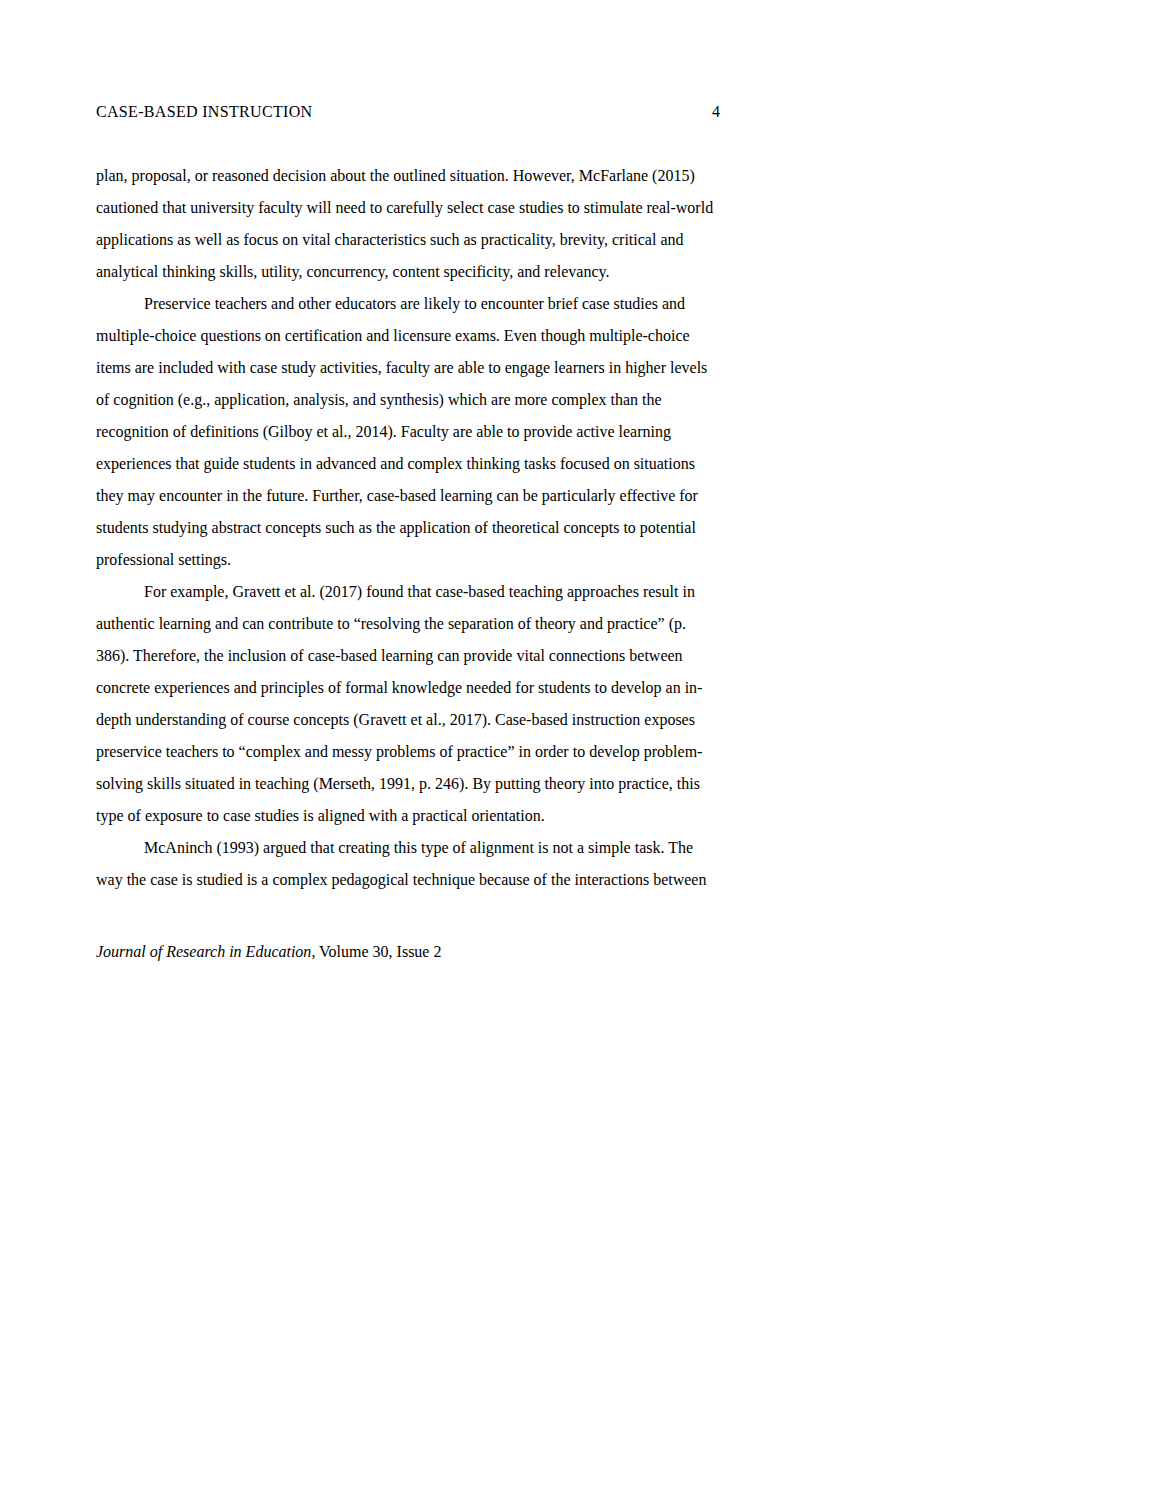Case-Based Instruction 4
plan, proposal, or reasoned decision about the outlined situation. However, McFarlane (2015) cautioned that university faculty will need to carefully select case studies to stimulate real-world applications as well as focus on vital characteristics such as practicality, brevity, critical and analytical thinking skills, utility, concurrency, content specificity, and relevancy.
Preservice teachers and other educators are likely to encounter brief case studies and multiple-choice questions on certification and licensure exams. Even though multiple-choice items are included with case study activities, faculty are able to engage learners in higher levels of cognition (e.g., application, analysis, and synthesis) which are more complex than the recognition of definitions (Gilboy et al., 2014). Faculty are able to provide active learning experiences that guide students in advanced and complex thinking tasks focused on situations they may encounter in the future. Further, case-based learning can be particularly effective for students studying abstract concepts such as the application of theoretical concepts to potential professional settings.
For example, Gravett et al. (2017) found that case-based teaching approaches result in authentic learning and can contribute to “resolving the separation of theory and practice” (p. 386). Therefore, the inclusion of case-based learning can provide vital connections between concrete experiences and principles of formal knowledge needed for students to develop an in-depth understanding of course concepts (Gravett et al., 2017). Case-based instruction exposes preservice teachers to “complex and messy problems of practice” in order to develop problem-solving skills situated in teaching (Merseth, 1991, p. 246). By putting theory into practice, this type of exposure to case studies is aligned with a practical orientation.
McAninch (1993) argued that creating this type of alignment is not a simple task. The way the case is studied is a complex pedagogical technique because of the interactions between
Journal of Research in Education, Volume 30, Issue 2